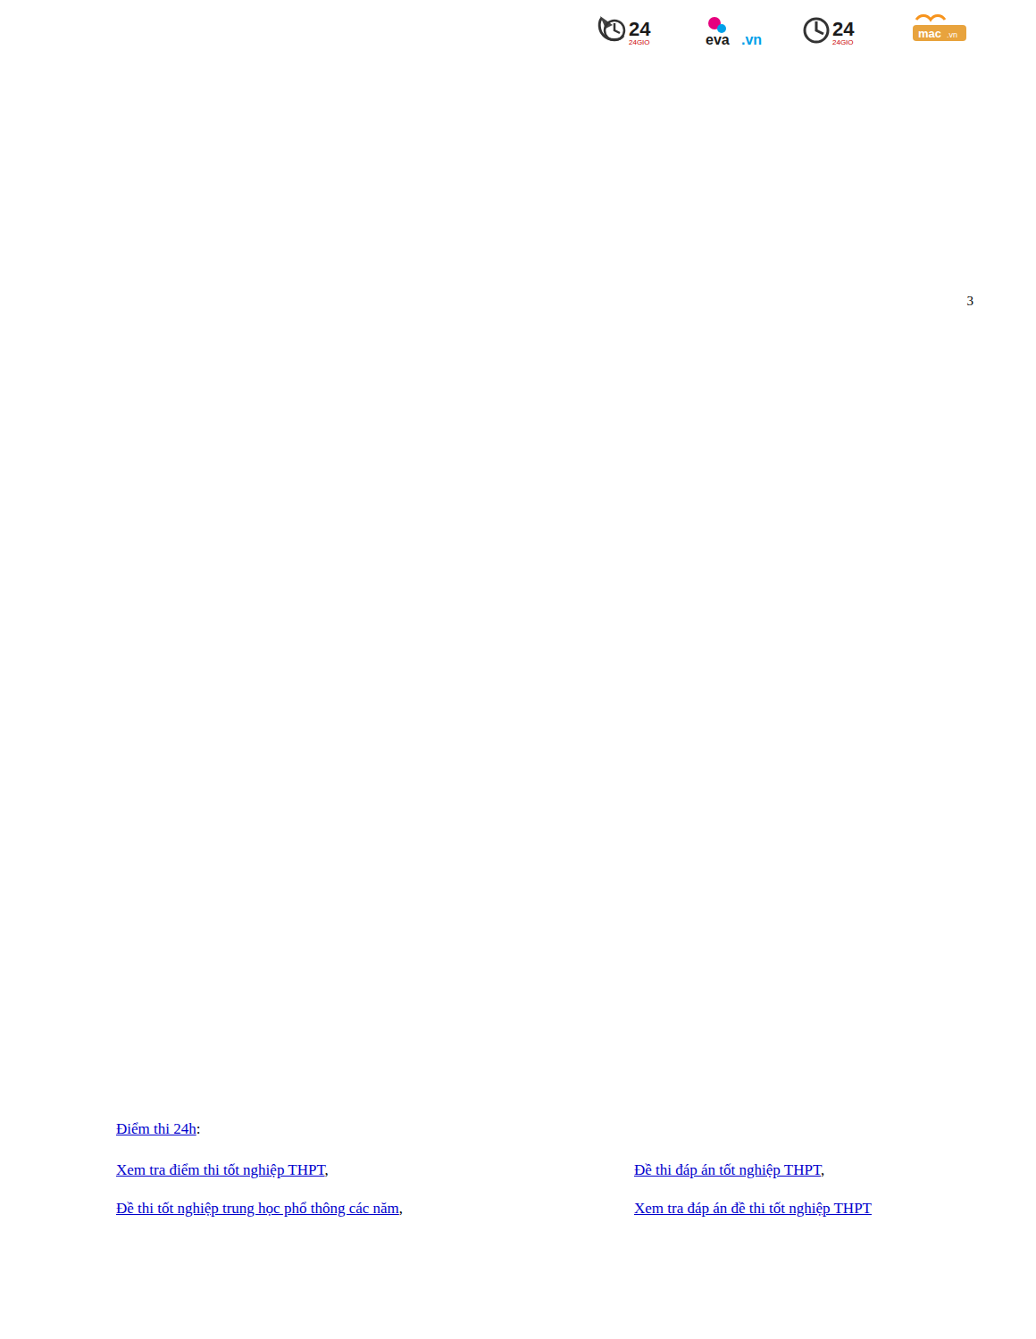24 24GIO eva .vn 24 24GIO mac .vn
3
Điểm thi 24h:
Xem tra điểm thi tốt nghiệp THPT,
Đề thi đáp án tốt nghiệp THPT,
Đề thi tốt nghiệp trung học phổ thông các năm,
Xem tra đáp án đề thi tốt nghiệp THPT